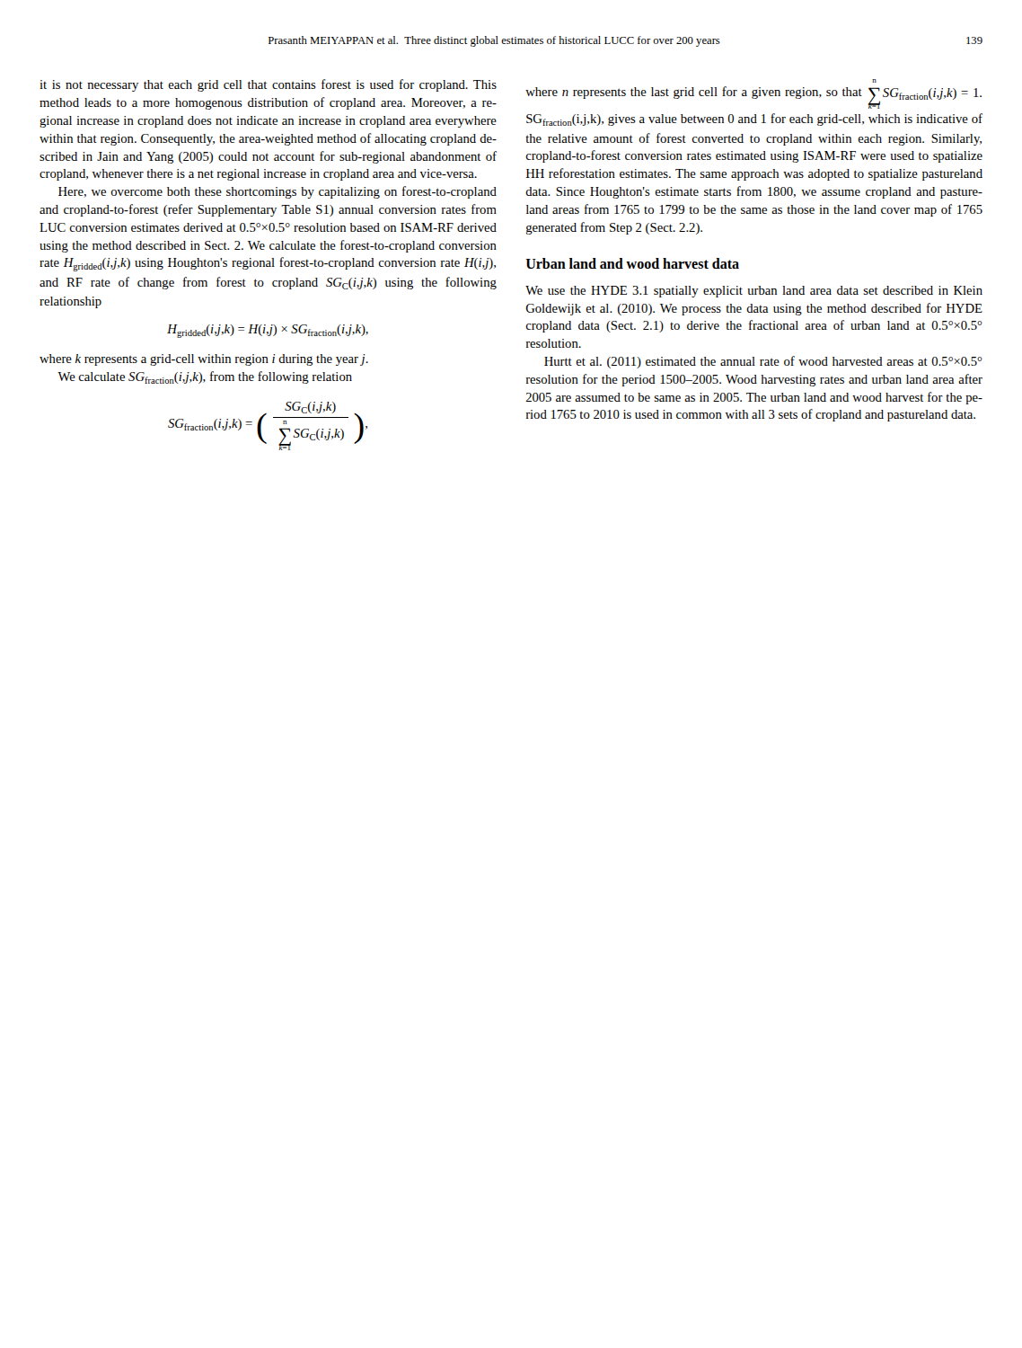Prasanth MEIYAPPAN et al. Three distinct global estimates of historical LUCC for over 200 years
139
it is not necessary that each grid cell that contains forest is used for cropland. This method leads to a more homogenous distribution of cropland area. Moreover, a regional increase in cropland does not indicate an increase in cropland area everywhere within that region. Consequently, the area-weighted method of allocating cropland described in Jain and Yang (2005) could not account for sub-regional abandonment of cropland, whenever there is a net regional increase in cropland area and vice-versa.
Here, we overcome both these shortcomings by capitalizing on forest-to-cropland and cropland-to-forest (refer Supplementary Table S1) annual conversion rates from LUC conversion estimates derived at 0.5°×0.5° resolution based on ISAM-RF derived using the method described in Sect. 2. We calculate the forest-to-cropland conversion rate Hgridded(i,j,k) using Houghton's regional forest-to-cropland conversion rate H(i,j), and RF rate of change from forest to cropland SGC(i,j,k) using the following relationship
Hgridded(i,j,k) = H(i,j) × SGfraction(i,j,k),
where k represents a grid-cell within region i during the year j.
We calculate SGfraction(i,j,k), from the following relation
SGfraction(i,j,k) = ( SGC(i,j,k) n∑k=1 SGC(i,j,k) ),
where n represents the last grid cell for a given region, so that n∑k=1 SGfraction(i,j,k) = 1. SGfraction(i,j,k), gives a value between 0 and 1 for each grid-cell, which is indicative of the relative amount of forest converted to cropland within each region. Similarly, cropland-to-forest conversion rates estimated using ISAM-RF were used to spatialize HH reforestation estimates. The same approach was adopted to spatialize pastureland data. Since Houghton's estimate starts from 1800, we assume cropland and pastureland areas from 1765 to 1799 to be the same as those in the land cover map of 1765 generated from Step 2 (Sect. 2.2).
Urban land and wood harvest data
We use the HYDE 3.1 spatially explicit urban land area data set described in Klein Goldewijk et al. (2010). We process the data using the method described for HYDE cropland data (Sect. 2.1) to derive the fractional area of urban land at 0.5°×0.5° resolution.
Hurtt et al. (2011) estimated the annual rate of wood harvested areas at 0.5°×0.5° resolution for the period 1500–2005. Wood harvesting rates and urban land area after 2005 are assumed to be same as in 2005. The urban land and wood harvest for the period 1765 to 2010 is used in common with all 3 sets of cropland and pastureland data.